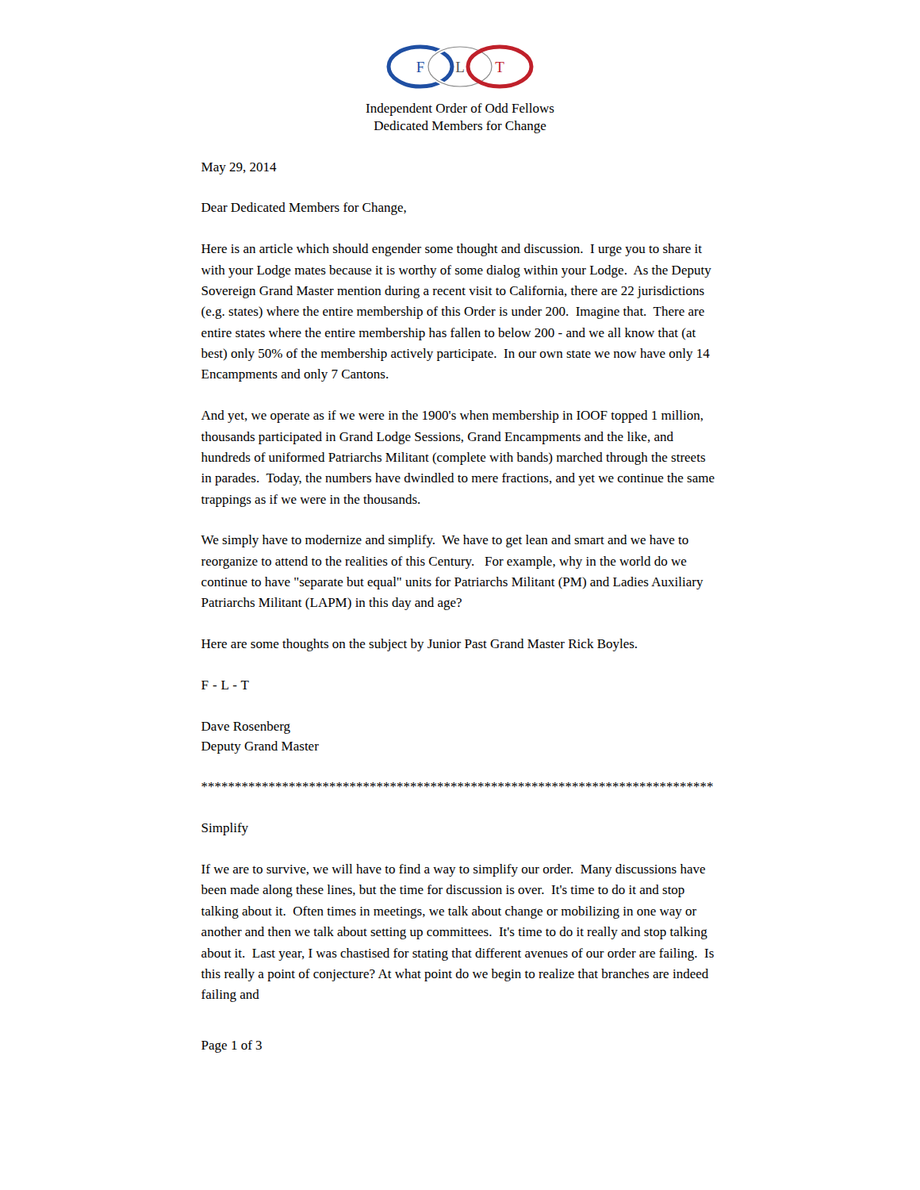F L T
Independent Order of Odd Fellows Dedicated Members for Change
May 29, 2014
Dear Dedicated Members for Change,
Here is an article which should engender some thought and discussion. I urge you to share it with your Lodge mates because it is worthy of some dialog within your Lodge. As the Deputy Sovereign Grand Master mention during a recent visit to California, there are 22 jurisdictions (e.g. states) where the entire membership of this Order is under 200. Imagine that. There are entire states where the entire membership has fallen to below 200 - and we all know that (at best) only 50% of the membership actively participate. In our own state we now have only 14 Encampments and only 7 Cantons.
And yet, we operate as if we were in the 1900's when membership in IOOF topped 1 million, thousands participated in Grand Lodge Sessions, Grand Encampments and the like, and hundreds of uniformed Patriarchs Militant (complete with bands) marched through the streets in parades. Today, the numbers have dwindled to mere fractions, and yet we continue the same trappings as if we were in the thousands.
We simply have to modernize and simplify. We have to get lean and smart and we have to reorganize to attend to the realities of this Century. For example, why in the world do we continue to have "separate but equal" units for Patriarchs Militant (PM) and Ladies Auxiliary Patriarchs Militant (LAPM) in this day and age?
Here are some thoughts on the subject by Junior Past Grand Master Rick Boyles.
F - L - T
Dave Rosenberg
Deputy Grand Master
****************************************************************************
Simplify
If we are to survive, we will have to find a way to simplify our order. Many discussions have been made along these lines, but the time for discussion is over. It's time to do it and stop talking about it. Often times in meetings, we talk about change or mobilizing in one way or another and then we talk about setting up committees. It's time to do it really and stop talking about it. Last year, I was chastised for stating that different avenues of our order are failing. Is this really a point of conjecture? At what point do we begin to realize that branches are indeed failing and
Page 1 of 3